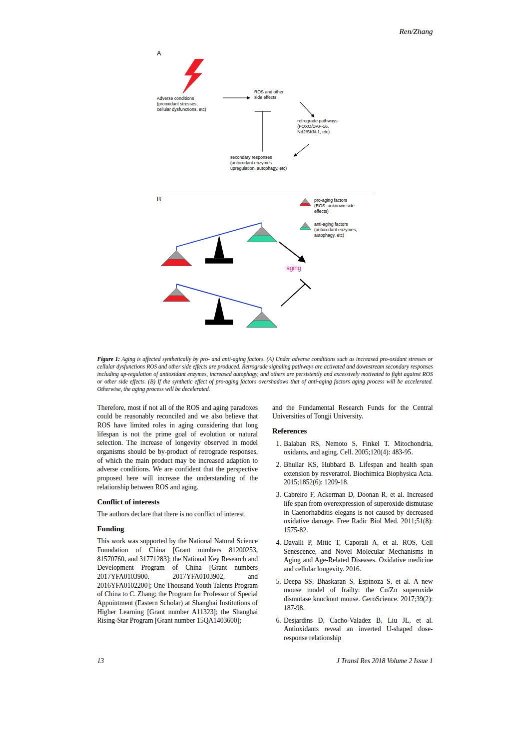Ren/Zhang
A
Adverse conditions
(prooxidant stresses,
cellular dysfunctions, etc)
ROS and other
side effects
retrograde pathways
(FOXO/DAF-16,
Nrf2/SKN-1, etc)
secondary responses
(antioxidant enzymes
upregulation, autophagy, etc)
B
pro-aging factors
(ROS, unknown side
effects)
anti-aging factors
(antioxidant enzymes,
autophagy, etc)
aging
Figure 1: Aging is affected synthetically by pro- and anti-aging factors. (A) Under adverse conditions such as increased pro-oxidant stresses or cellular dysfunctions ROS and other side effects are produced. Retrograde signaling pathways are activated and downstream secondary responses including up-regulation of antioxidant enzymes, increased autophagy, and others are persistently and excessively motivated to fight against ROS or other side effects. (B) If the synthetic effect of pro-aging factors overshadows that of anti-aging factors aging process will be accelerated. Otherwise, the aging process will be decelerated.
Therefore, most if not all of the ROS and aging paradoxes could be reasonably reconciled and we also believe that ROS have limited roles in aging considering that long lifespan is not the prime goal of evolution or natural selection. The increase of longevity observed in model organisms should be by-product of retrograde responses, of which the main product may be increased adaption to adverse conditions. We are confident that the perspective proposed here will increase the understanding of the relationship between ROS and aging.
Conflict of interests
The authors declare that there is no conflict of interest.
Funding
This work was supported by the National Natural Science Foundation of China [Grant numbers 81200253, 81570760, and 31771283]; the National Key Research and Development Program of China [Grant numbers 2017YFA0103900, 2017YFA0103902, and 2016YFA0102200]; One Thousand Youth Talents Program of China to C. Zhang; the Program for Professor of Special Appointment (Eastern Scholar) at Shanghai Institutions of Higher Learning [Grant number A11323]; the Shanghai Rising-Star Program [Grant number 15QA1403600];
and the Fundamental Research Funds for the Central Universities of Tongji University.
References
Balaban RS, Nemoto S, Finkel T. Mitochondria, oxidants, and aging. Cell. 2005;120(4): 483-95.
Bhullar KS, Hubbard B. Lifespan and health span extension by resveratrol. Biochimica Biophysica Acta. 2015;1852(6): 1209-18.
Cabreiro F, Ackerman D, Doonan R, et al. Increased life span from overexpression of superoxide dismutase in Caenorhabditis elegans is not caused by decreased oxidative damage. Free Radic Biol Med. 2011;51(8): 1575-82.
Davalli P, Mitic T, Caporali A, et al. ROS, Cell Senescence, and Novel Molecular Mechanisms in Aging and Age-Related Diseases. Oxidative medicine and cellular longevity. 2016.
Deepa SS, Bhaskaran S, Espinoza S, et al. A new mouse model of frailty: the Cu/Zn superoxide dismutase knockout mouse. GeroScience. 2017;39(2): 187-98.
Desjardins D, Cacho-Valadez B, Liu JL, et al. Antioxidants reveal an inverted U-shaped dose-response relationship
13
J Transl Res 2018 Volume 2 Issue 1